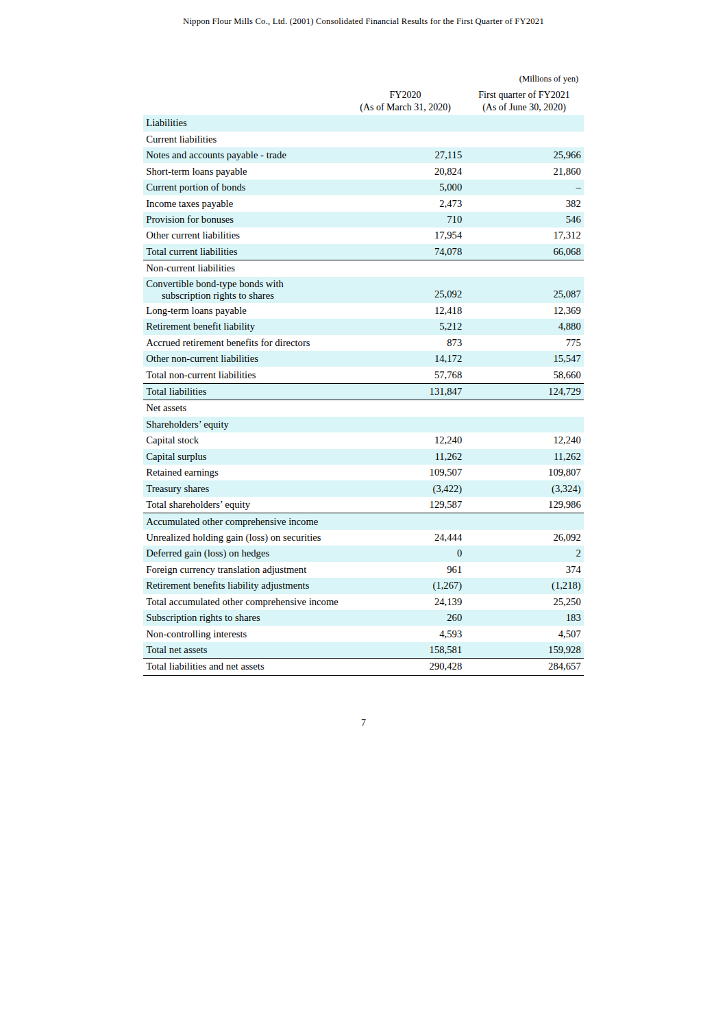Nippon Flour Mills Co., Ltd. (2001) Consolidated Financial Results for the First Quarter of FY2021
(Millions of yen)
| | FY2020 (As of March 31, 2020) | First quarter of FY2021 (As of June 30, 2020) |
| Liabilities | | |
| Current liabilities | | |
| Notes and accounts payable - trade | 27,115 | 25,966 |
| Short-term loans payable | 20,824 | 21,860 |
| Current portion of bonds | 5,000 | – |
| Income taxes payable | 2,473 | 382 |
| Provision for bonuses | 710 | 546 |
| Other current liabilities | 17,954 | 17,312 |
| Total current liabilities | 74,078 | 66,068 |
| Non-current liabilities | | |
| Convertible bond-type bonds with subscription rights to shares | 25,092 | 25,087 |
| Long-term loans payable | 12,418 | 12,369 |
| Retirement benefit liability | 5,212 | 4,880 |
| Accrued retirement benefits for directors | 873 | 775 |
| Other non-current liabilities | 14,172 | 15,547 |
| Total non-current liabilities | 57,768 | 58,660 |
| Total liabilities | 131,847 | 124,729 |
| Net assets | | |
| Shareholders’ equity | | |
| Capital stock | 12,240 | 12,240 |
| Capital surplus | 11,262 | 11,262 |
| Retained earnings | 109,507 | 109,807 |
| Treasury shares | (3,422) | (3,324) |
| Total shareholders’ equity | 129,587 | 129,986 |
| Accumulated other comprehensive income | | |
| Unrealized holding gain (loss) on securities | 24,444 | 26,092 |
| Deferred gain (loss) on hedges | 0 | 2 |
| Foreign currency translation adjustment | 961 | 374 |
| Retirement benefits liability adjustments | (1,267) | (1,218) |
| Total accumulated other comprehensive income | 24,139 | 25,250 |
| Subscription rights to shares | 260 | 183 |
| Non-controlling interests | 4,593 | 4,507 |
| Total net assets | 158,581 | 159,928 |
| Total liabilities and net assets | 290,428 | 284,657 |
7